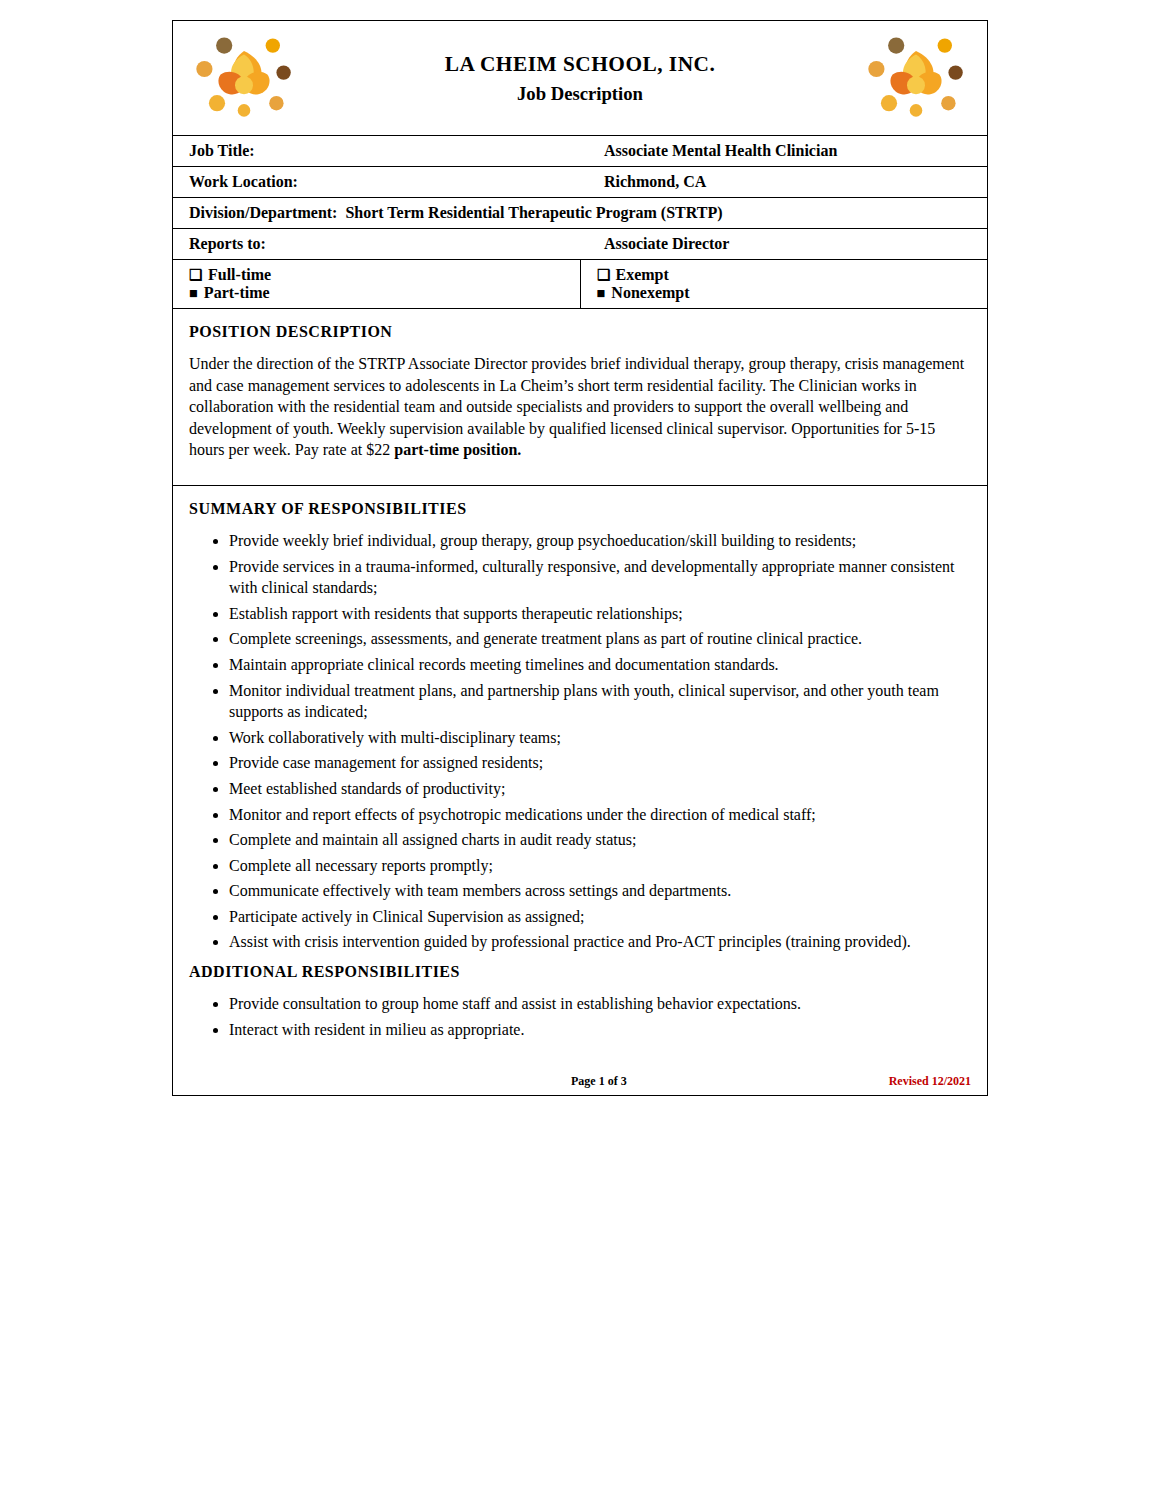LA CHEIM SCHOOL, INC.
Job Description
| Job Title: | Associate Mental Health Clinician |
| Work Location: | Richmond, CA |
| Division/Department: Short Term Residential Therapeutic Program (STRTP) |
| Reports to: | Associate Director |
| Full-time Part-time | Exempt Nonexempt |
POSITION DESCRIPTION
Under the direction of the STRTP Associate Director provides brief individual therapy, group therapy, crisis management and case management services to adolescents in La Cheim’s short term residential facility. The Clinician works in collaboration with the residential team and outside specialists and providers to support the overall wellbeing and development of youth. Weekly supervision available by qualified licensed clinical supervisor. Opportunities for 5-15 hours per week. Pay rate at $22 part-time position.
SUMMARY OF RESPONSIBILITIES
Provide weekly brief individual, group therapy, group psychoeducation/skill building to residents;
Provide services in a trauma-informed, culturally responsive, and developmentally appropriate manner consistent with clinical standards;
Establish rapport with residents that supports therapeutic relationships;
Complete screenings, assessments, and generate treatment plans as part of routine clinical practice.
Maintain appropriate clinical records meeting timelines and documentation standards.
Monitor individual treatment plans, and partnership plans with youth, clinical supervisor, and other youth team supports as indicated;
Work collaboratively with multi-disciplinary teams;
Provide case management for assigned residents;
Meet established standards of productivity;
Monitor and report effects of psychotropic medications under the direction of medical staff;
Complete and maintain all assigned charts in audit ready status;
Complete all necessary reports promptly;
Communicate effectively with team members across settings and departments.
Participate actively in Clinical Supervision as assigned;
Assist with crisis intervention guided by professional practice and Pro-ACT principles (training provided).
ADDITIONAL RESPONSIBILITIES
Provide consultation to group home staff and assist in establishing behavior expectations.
Interact with resident in milieu as appropriate.
Page 1 of 3
Revised 12/2021